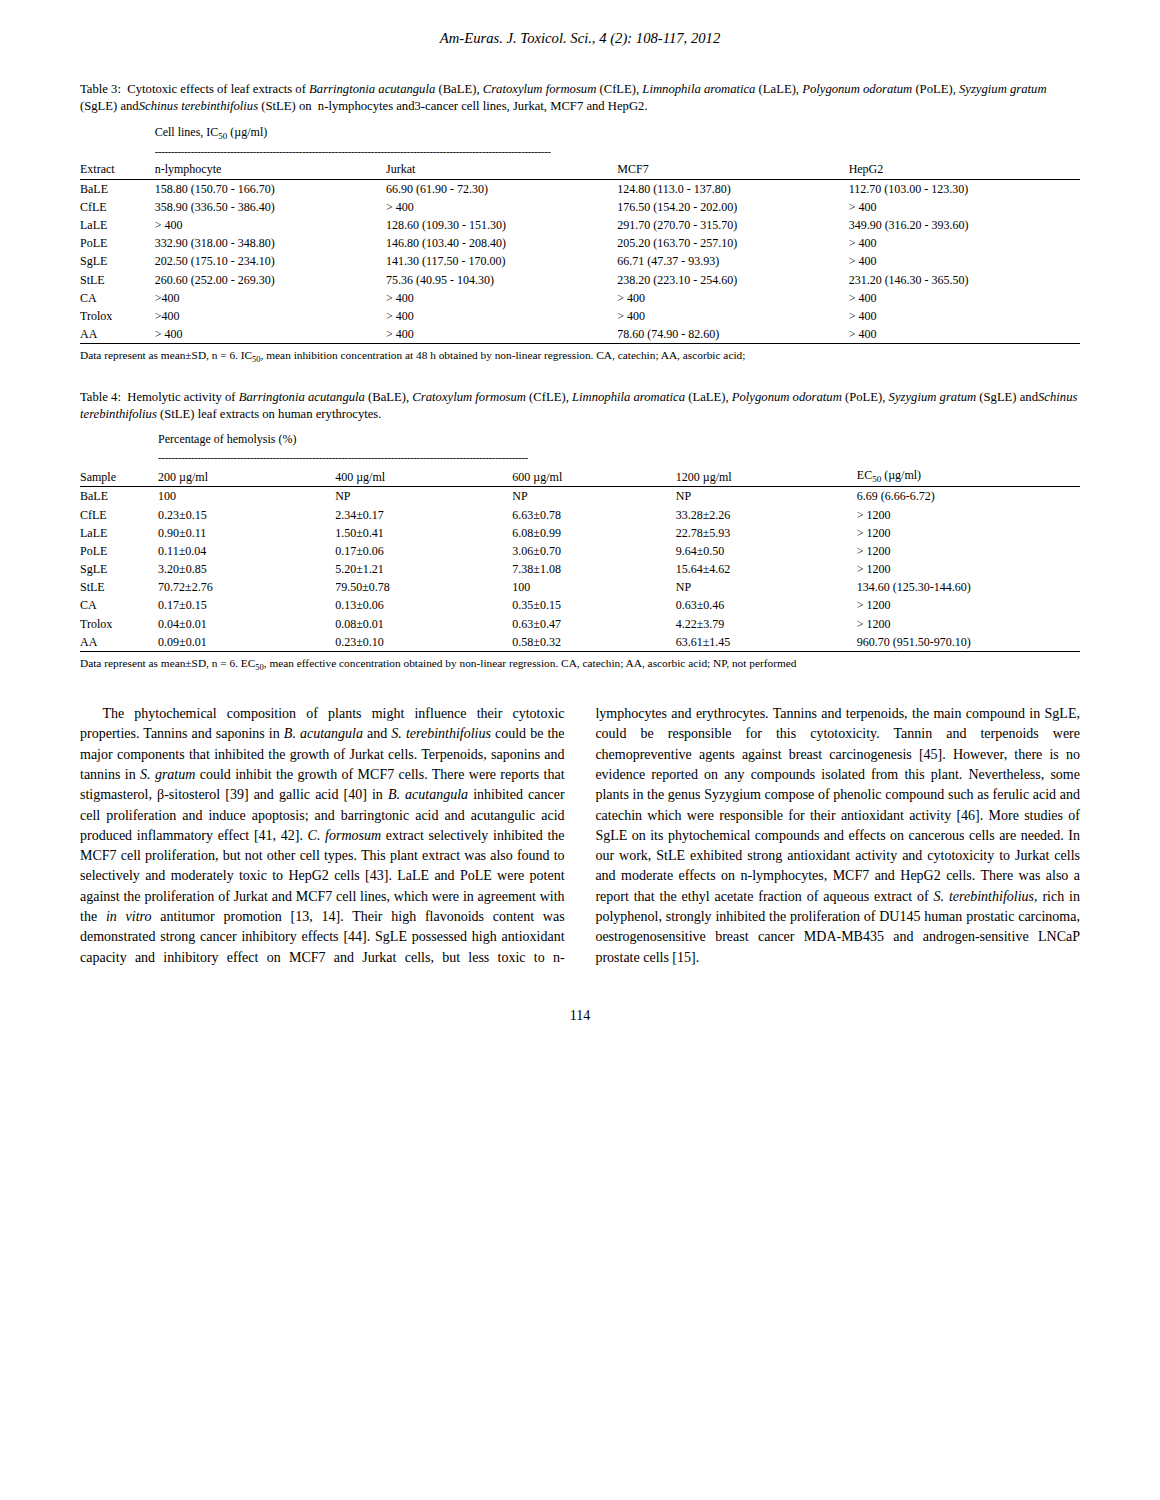Am-Euras. J. Toxicol. Sci., 4 (2): 108-117, 2012
Table 3: Cytotoxic effects of leaf extracts of Barringtonia acutangula (BaLE), Cratoxylum formosum (CfLE), Limnophila aromatica (LaLE), Polygonum odoratum (PoLE), Syzygium gratum (SgLE) andSchinus terebinthifolius (StLE) on n-lymphocytes and3-cancer cell lines, Jurkat, MCF7 and HepG2.
| | Cell lines, IC 50 (µg/ml) |
| | ------------------------------------------------------------------------------------------------------------------------- |
| Extract | n-lymphocyte | Jurkat | MCF7 | HepG2 |
| BaLE | 158.80 (150.70 - 166.70) | 66.90 (61.90 - 72.30) | 124.80 (113.0 - 137.80) | 112.70 (103.00 - 123.30) |
| CfLE | 358.90 (336.50 - 386.40) | > 400 | 176.50 (154.20 - 202.00) | > 400 |
| LaLE | > 400 | 128.60 (109.30 - 151.30) | 291.70 (270.70 - 315.70) | 349.90 (316.20 - 393.60) |
| PoLE | 332.90 (318.00 - 348.80) | 146.80 (103.40 - 208.40) | 205.20 (163.70 - 257.10) | > 400 |
| SgLE | 202.50 (175.10 - 234.10) | 141.30 (117.50 - 170.00) | 66.71 (47.37 - 93.93) | > 400 |
| StLE | 260.60 (252.00 - 269.30) | 75.36 (40.95 - 104.30) | 238.20 (223.10 - 254.60) | 231.20 (146.30 - 365.50) |
| CA | >400 | > 400 | > 400 | > 400 |
| Trolox | >400 | > 400 | > 400 | > 400 |
| AA | > 400 | > 400 | 78.60 (74.90 - 82.60) | > 400 |
Data represent as mean±SD, n = 6. IC50, mean inhibition concentration at 48 h obtained by non-linear regression. CA, catechin; AA, ascorbic acid;
Table 4: Hemolytic activity of Barringtonia acutangula (BaLE), Cratoxylum formosum (CfLE), Limnophila aromatica (LaLE), Polygonum odoratum (PoLE), Syzygium gratum (SgLE) andSchinus terebinthifolius (StLE) leaf extracts on human erythrocytes.
| | Percentage of hemolysis (%) |
| | ----------------------------------------------------------------------------------------------------------------- | |
| Sample | 200 µg/ml | 400 µg/ml | 600 µg/ml | 1200 µg/ml | EC 50 (µg/ml) |
| BaLE | 100 | NP | NP | NP | 6.69 (6.66-6.72) |
| CfLE | 0.23±0.15 | 2.34±0.17 | 6.63±0.78 | 33.28±2.26 | > 1200 |
| LaLE | 0.90±0.11 | 1.50±0.41 | 6.08±0.99 | 22.78±5.93 | > 1200 |
| PoLE | 0.11±0.04 | 0.17±0.06 | 3.06±0.70 | 9.64±0.50 | > 1200 |
| SgLE | 3.20±0.85 | 5.20±1.21 | 7.38±1.08 | 15.64±4.62 | > 1200 |
| StLE | 70.72±2.76 | 79.50±0.78 | 100 | NP | 134.60 (125.30-144.60) |
| CA | 0.17±0.15 | 0.13±0.06 | 0.35±0.15 | 0.63±0.46 | > 1200 |
| Trolox | 0.04±0.01 | 0.08±0.01 | 0.63±0.47 | 4.22±3.79 | > 1200 |
| AA | 0.09±0.01 | 0.23±0.10 | 0.58±0.32 | 63.61±1.45 | 960.70 (951.50-970.10) |
Data represent as mean±SD, n = 6. EC50, mean effective concentration obtained by non-linear regression. CA, catechin; AA, ascorbic acid; NP, not performed
The phytochemical composition of plants might influence their cytotoxic properties. Tannins and saponins in B. acutangula and S. terebinthifolius could be the major components that inhibited the growth of Jurkat cells. Terpenoids, saponins and tannins in S. gratum could inhibit the growth of MCF7 cells. There were reports that stigmasterol, β-sitosterol [39] and gallic acid [40] in B. acutangula inhibited cancer cell proliferation and induce apoptosis; and barringtonic acid and acutangulic acid produced inflammatory effect [41, 42]. C. formosum extract selectively inhibited the MCF7 cell proliferation, but not other cell types. This plant extract was also found to selectively and moderately toxic to HepG2 cells [43]. LaLE and PoLE were potent against the proliferation of Jurkat and MCF7 cell lines, which were in agreement with the in vitro antitumor promotion [13, 14]. Their high flavonoids content was demonstrated strong cancer inhibitory effects [44]. SgLE possessed high antioxidant capacity and inhibitory effect on MCF7 and Jurkat cells, but less toxic to n-lymphocytes and erythrocytes. Tannins and terpenoids, the main compound in SgLE, could be responsible for this cytotoxicity. Tannin and terpenoids were chemopreventive agents against breast carcinogenesis [45]. However, there is no evidence reported on any compounds isolated from this plant. Nevertheless, some plants in the genus Syzygium compose of phenolic compound such as ferulic acid and catechin which were responsible for their antioxidant activity [46]. More studies of SgLE on its phytochemical compounds and effects on cancerous cells are needed. In our work, StLE exhibited strong antioxidant activity and cytotoxicity to Jurkat cells and moderate effects on n-lymphocytes, MCF7 and HepG2 cells. There was also a report that the ethyl acetate fraction of aqueous extract of S. terebinthifolius, rich in polyphenol, strongly inhibited the proliferation of DU145 human prostatic carcinoma, oestrogenosensitive breast cancer MDA-MB435 and androgen-sensitive LNCaP prostate cells [15].
114